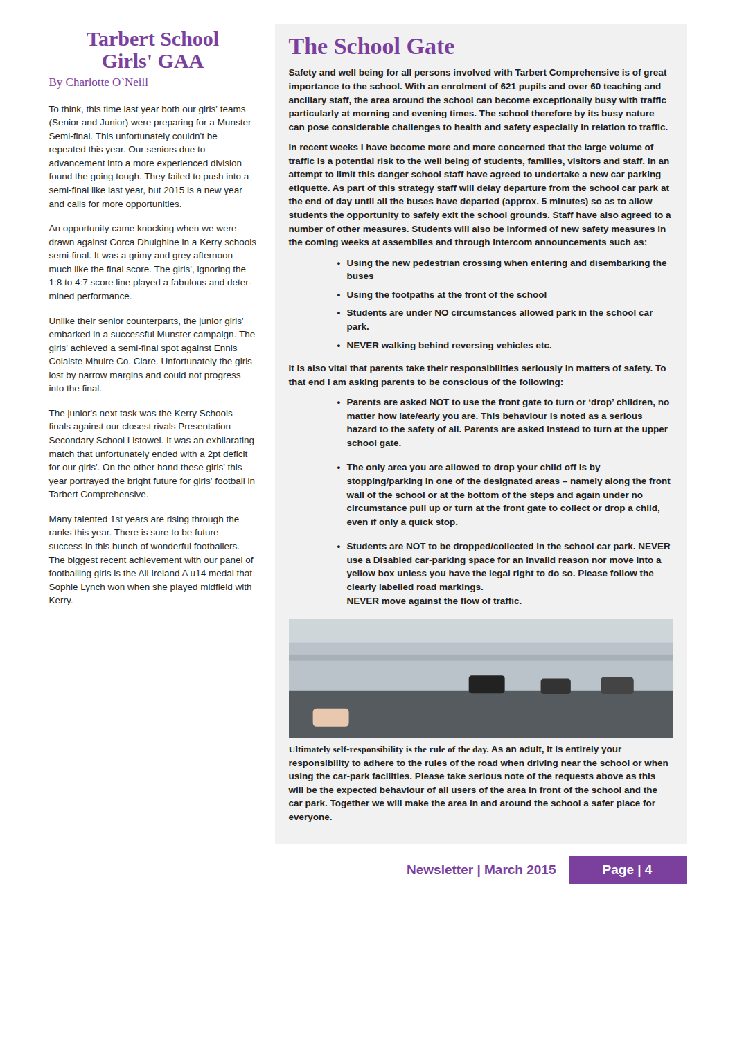Tarbert School Girls' GAA
By Charlotte O`Neill
To think, this time last year both our girls' teams (Senior and Junior) were preparing for a Munster Semi-final. This unfortunately couldn't be repeated this year. Our seniors due to advancement into a more experienced division found the going tough. They failed to push into a semi-final like last year, but 2015 is a new year and calls for more opportunities.
An opportunity came knocking when we were drawn against Corca Dhuighine in a Kerry schools semi-final. It was a grimy and grey afternoon much like the final score. The girls', ignoring the 1:8 to 4:7 score line played a fabulous and deter-mined performance.
Unlike their senior counterparts, the junior girls' embarked in a successful Munster campaign. The girls' achieved a semi-final spot against Ennis Colaiste Mhuire Co. Clare. Unfortunately the girls lost by narrow margins and could not progress into the final.
The junior's next task was the Kerry Schools finals against our closest rivals Presentation Secondary School Listowel. It was an exhilarating match that unfortunately ended with a 2pt deficit for our girls'. On the other hand these girls' this year portrayed the bright future for girls' football in Tarbert Comprehensive.
Many talented 1st years are rising through the ranks this year. There is sure to be future
success in this bunch of wonderful footballers. The biggest recent achievement with our panel of footballing girls is the All Ireland A u14 medal that Sophie Lynch won when she played midfield with Kerry.
The School Gate
Safety and well being for all persons involved with Tarbert Comprehensive is of great importance to the school. With an enrolment of 621 pupils and over 60 teaching and ancillary staff, the area around the school can become exceptionally busy with traffic particularly at morning and evening times. The school therefore by its busy nature can pose considerable challenges to health and safety especially in relation to traffic.
In recent weeks I have become more and more concerned that the large volume of traffic is a potential risk to the well being of students, families, visitors and staff. In an attempt to limit this danger school staff have agreed to undertake a new car parking etiquette. As part of this strategy staff will delay departure from the school car park at the end of day until all the buses have departed (approx. 5 minutes) so as to allow students the opportunity to safely exit the school grounds. Staff have also agreed to a number of other measures. Students will also be informed of new safety measures in the coming weeks at assemblies and through intercom announcements such as:
Using the new pedestrian crossing when entering and disembarking the buses
Using the footpaths at the front of the school
Students are under NO circumstances allowed park in the school car park.
NEVER walking behind reversing vehicles etc.
It is also vital that parents take their responsibilities seriously in matters of safety. To that end I am asking parents to be conscious of the following:
Parents are asked NOT to use the front gate to turn or ‘drop’ children, no matter how late/early you are. This behaviour is noted as a serious hazard to the safety of all. Parents are asked instead to turn at the upper school gate.
The only area you are allowed to drop your child off is by stopping/parking in one of the designated areas – namely along the front wall of the school or at the bottom of the steps and again under no circumstance pull up or turn at the front gate to collect or drop a child, even if only a quick stop.
Students are NOT to be dropped/collected in the school car park. NEVER use a Disabled car-parking space for an invalid reason nor move into a yellow box unless you have the legal right to do so. Please follow the clearly labelled road markings.
NEVER move against the flow of traffic.
Ultimately self-responsibility is the rule of the day. As an adult, it is entirely your responsibility to adhere to the rules of the road when driving near the school or when using the car-park facilities. Please take serious note of the requests above as this will be the expected behaviour of all users of the area in front of the school and the car park. Together we will make the area in and around the school a safer place for everyone.
Newsletter | March 2015
Page | 4